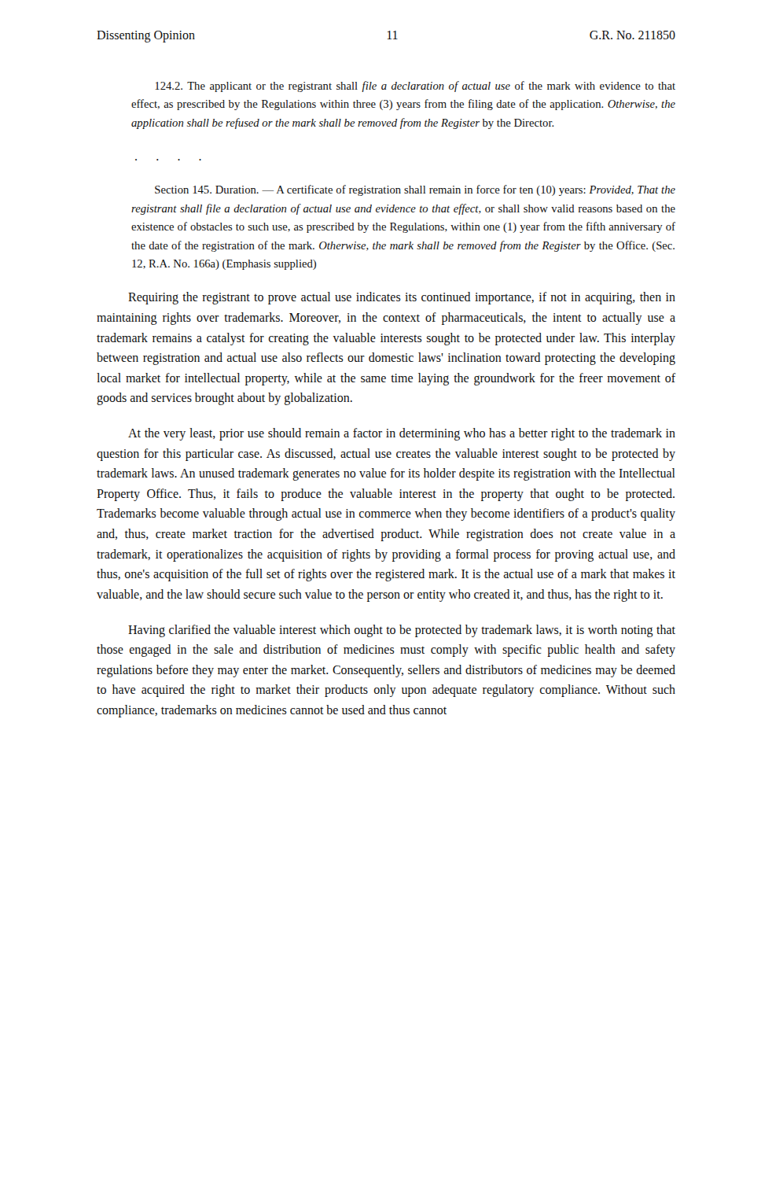Dissenting Opinion 11 G.R. No. 211850
124.2. The applicant or the registrant shall file a declaration of actual use of the mark with evidence to that effect, as prescribed by the Regulations within three (3) years from the filing date of the application. Otherwise, the application shall be refused or the mark shall be removed from the Register by the Director.
. . . .
Section 145. Duration. — A certificate of registration shall remain in force for ten (10) years: Provided, That the registrant shall file a declaration of actual use and evidence to that effect, or shall show valid reasons based on the existence of obstacles to such use, as prescribed by the Regulations, within one (1) year from the fifth anniversary of the date of the registration of the mark. Otherwise, the mark shall be removed from the Register by the Office. (Sec. 12, R.A. No. 166a) (Emphasis supplied)
Requiring the registrant to prove actual use indicates its continued importance, if not in acquiring, then in maintaining rights over trademarks. Moreover, in the context of pharmaceuticals, the intent to actually use a trademark remains a catalyst for creating the valuable interests sought to be protected under law. This interplay between registration and actual use also reflects our domestic laws' inclination toward protecting the developing local market for intellectual property, while at the same time laying the groundwork for the freer movement of goods and services brought about by globalization.
At the very least, prior use should remain a factor in determining who has a better right to the trademark in question for this particular case. As discussed, actual use creates the valuable interest sought to be protected by trademark laws. An unused trademark generates no value for its holder despite its registration with the Intellectual Property Office. Thus, it fails to produce the valuable interest in the property that ought to be protected. Trademarks become valuable through actual use in commerce when they become identifiers of a product's quality and, thus, create market traction for the advertised product. While registration does not create value in a trademark, it operationalizes the acquisition of rights by providing a formal process for proving actual use, and thus, one's acquisition of the full set of rights over the registered mark. It is the actual use of a mark that makes it valuable, and the law should secure such value to the person or entity who created it, and thus, has the right to it.
Having clarified the valuable interest which ought to be protected by trademark laws, it is worth noting that those engaged in the sale and distribution of medicines must comply with specific public health and safety regulations before they may enter the market. Consequently, sellers and distributors of medicines may be deemed to have acquired the right to market their products only upon adequate regulatory compliance. Without such compliance, trademarks on medicines cannot be used and thus cannot